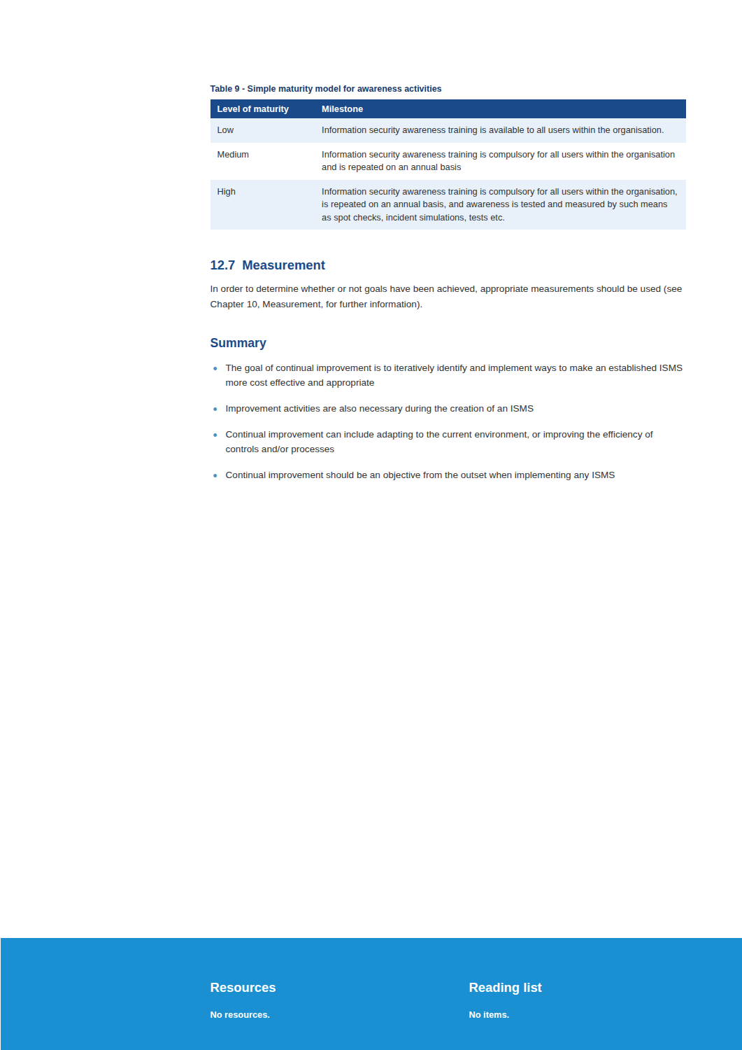Table 9 - Simple maturity model for awareness activities
| Level of maturity | Milestone |
| --- | --- |
| Low | Information security awareness training is available to all users within the organisation. |
| Medium | Information security awareness training is compulsory for all users within the organisation and is repeated on an annual basis |
| High | Information security awareness training is compulsory for all users within the organisation, is repeated on an annual basis, and awareness is tested and measured by such means as spot checks, incident simulations, tests etc. |
12.7 Measurement
In order to determine whether or not goals have been achieved, appropriate measurements should be used (see Chapter 10, Measurement, for further information).
Summary
The goal of continual improvement is to iteratively identify and implement ways to make an established ISMS more cost effective and appropriate
Improvement activities are also necessary during the creation of an ISMS
Continual improvement can include adapting to the current environment, or improving the efficiency of controls and/or processes
Continual improvement should be an objective from the outset when implementing any ISMS
Resources
No resources.
Reading list
No items.